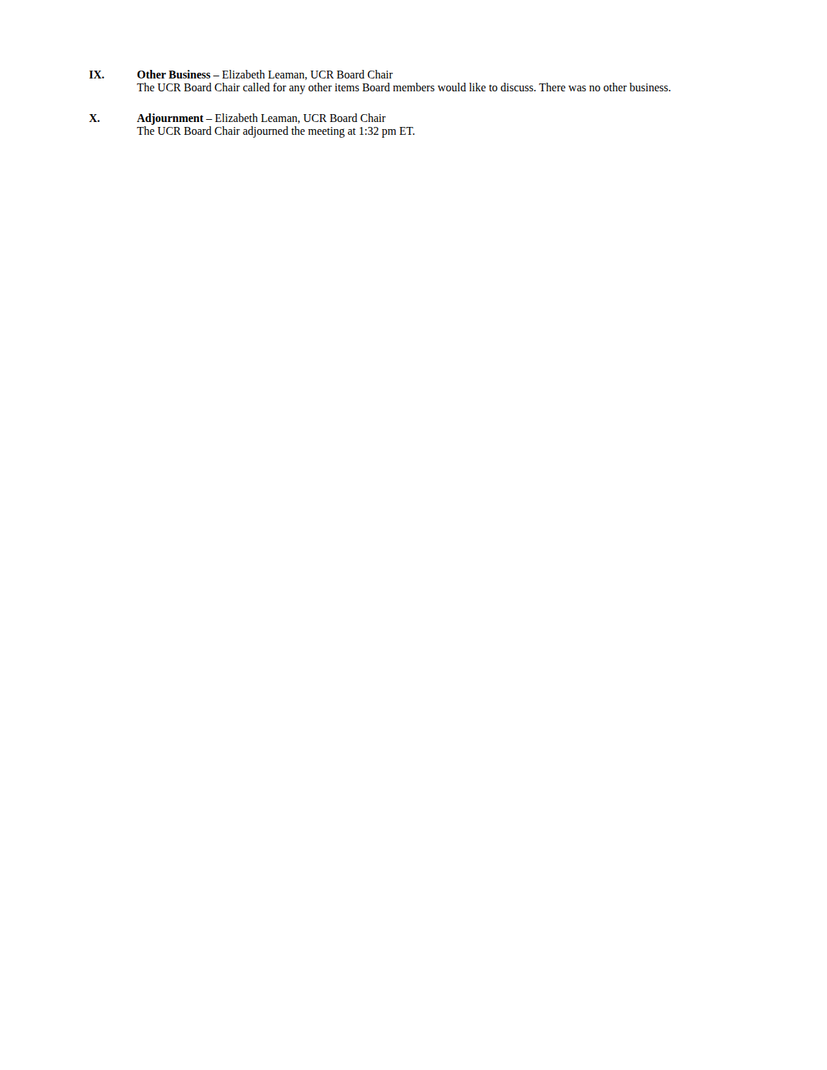IX.
Other Business – Elizabeth Leaman, UCR Board Chair
The UCR Board Chair called for any other items Board members would like to discuss. There was no other business.
X.
Adjournment – Elizabeth Leaman, UCR Board Chair
The UCR Board Chair adjourned the meeting at 1:32 pm ET.